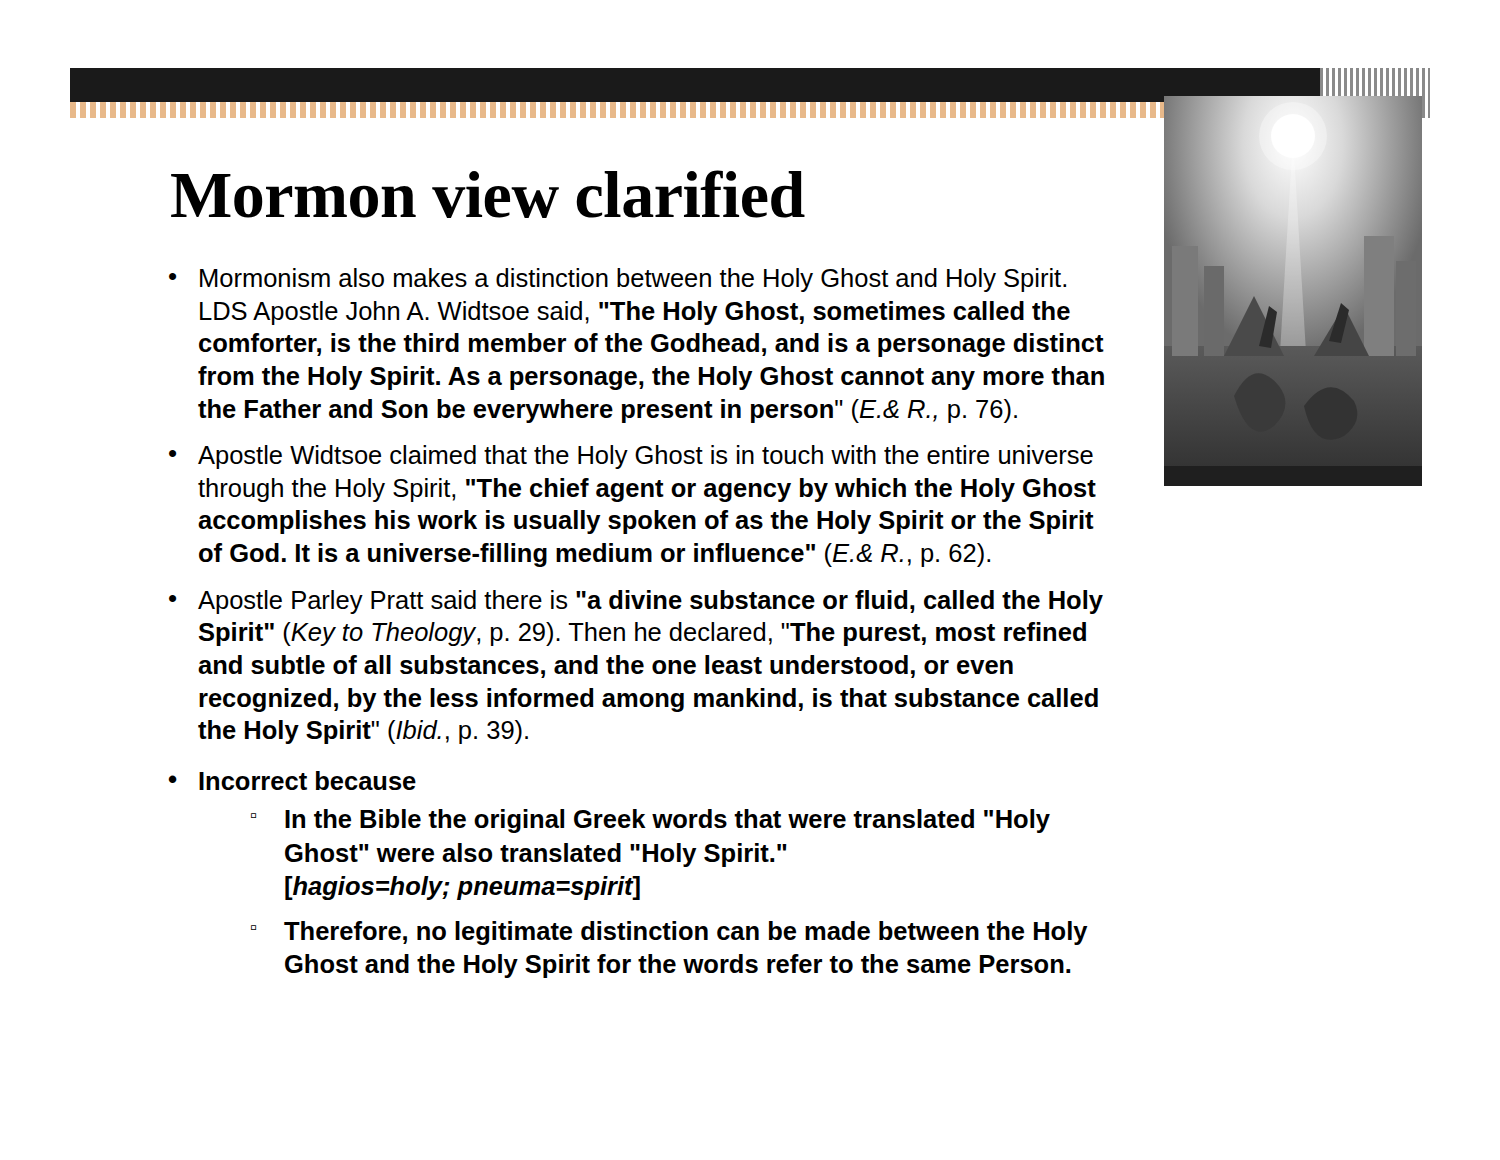Mormon view clarified
Mormonism also makes a distinction between the Holy Ghost and Holy Spirit. LDS Apostle John A. Widtsoe said, "The Holy Ghost, sometimes called the comforter, is the third member of the Godhead, and is a personage distinct from the Holy Spirit. As a personage, the Holy Ghost cannot any more than the Father and Son be everywhere present in person" (E.& R., p. 76).
Apostle Widtsoe claimed that the Holy Ghost is in touch with the entire universe through the Holy Spirit, "The chief agent or agency by which the Holy Ghost accomplishes his work is usually spoken of as the Holy Spirit or the Spirit of God. It is a universe-filling medium or influence" (E.& R., p. 62).
Apostle Parley Pratt said there is "a divine substance or fluid, called the Holy Spirit" (Key to Theology, p. 29). Then he declared, "The purest, most refined and subtle of all substances, and the one least understood, or even recognized, by the less informed among mankind, is that substance called the Holy Spirit" (Ibid., p. 39).
Incorrect because
In the Bible the original Greek words that were translated "Holy Ghost" were also translated "Holy Spirit."
[hagios=holy; pneuma=spirit]
Therefore, no legitimate distinction can be made between the Holy Ghost and the Holy Spirit for the words refer to the same Person.